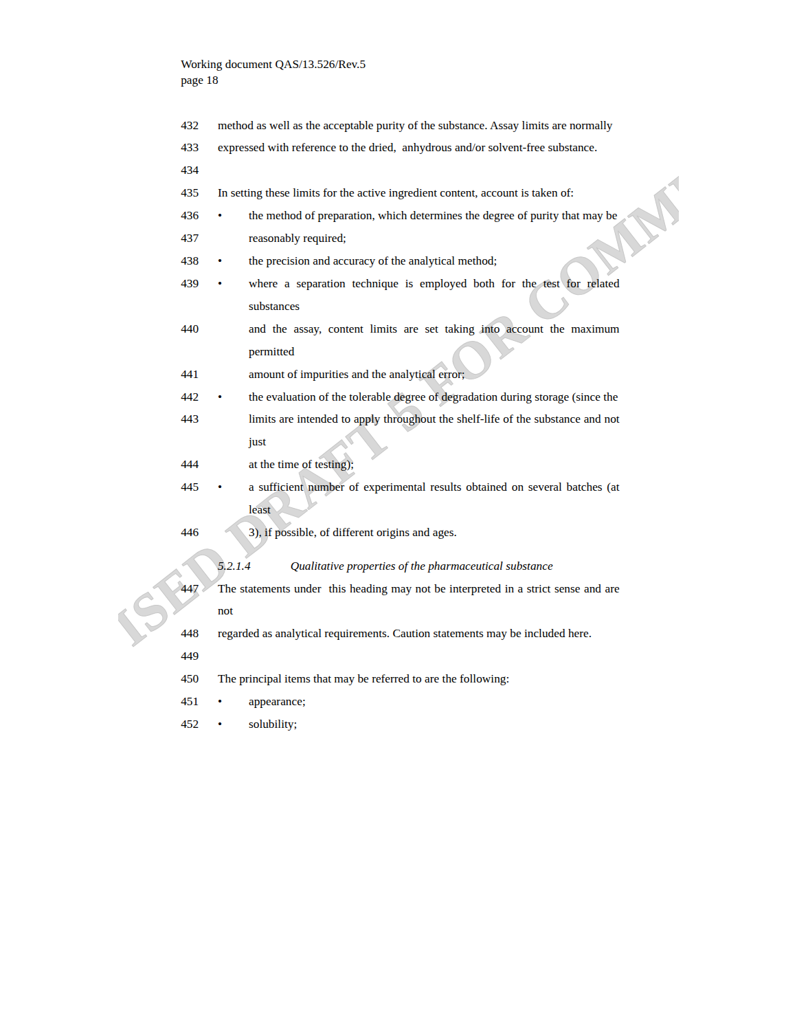REVISED DRAFT 5 FOR COMMENT
Working document QAS/13.526/Rev.5
page 18
432 method as well as the acceptable purity of the substance. Assay limits are normally
433 expressed with reference to the dried, anhydrous and/or solvent-free substance.
434
435 In setting these limits for the active ingredient content, account is taken of:
436 •the method of preparation, which determines the degree of purity that may be
437 reasonably required;
438 •the precision and accuracy of the analytical method;
439 •where a separation technique is employed both for the test for related substances
440 and the assay, content limits are set taking into account the maximum permitted
441 amount of impurities and the analytical error;
442 •the evaluation of the tolerable degree of degradation during storage (since the
443 limits are intended to apply throughout the shelf-life of the substance and not just
444 at the time of testing);
445 •a sufficient number of experimental results obtained on several batches (at least
446 3), if possible, of different origins and ages.
5.2.1.4 Qualitative properties of the pharmaceutical substance
447 The statements under this heading may not be interpreted in a strict sense and are not
448 regarded as analytical requirements. Caution statements may be included here.
449
450 The principal items that may be referred to are the following:
451 •appearance;
452 •solubility;